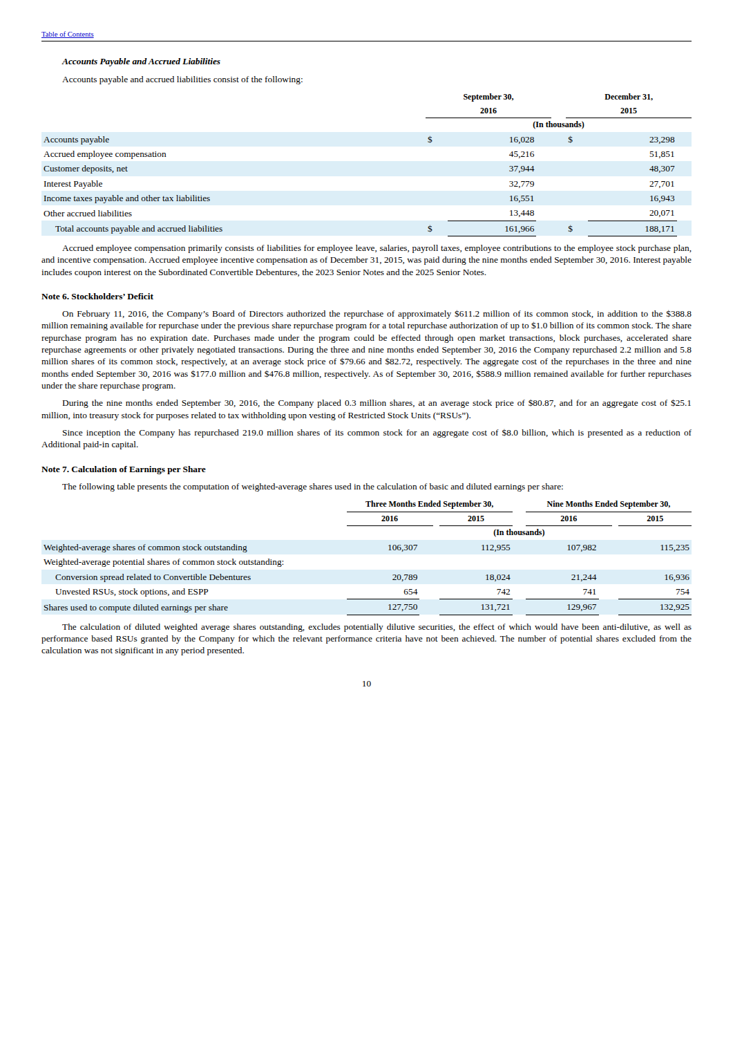Table of Contents
Accounts Payable and Accrued Liabilities
Accounts payable and accrued liabilities consist of the following:
| | September 30, | | December 31, |
| | 2016 | | 2015 |
| | (In thousands) |
| Accounts payable | $ | 16,028 | | | $ | 23,298 | |
| Accrued employee compensation | | 45,216 | | | | 51,851 | |
| Customer deposits, net | | 37,944 | | | | 48,307 | |
| Interest Payable | | 32,779 | | | | 27,701 | |
| Income taxes payable and other tax liabilities | | 16,551 | | | | 16,943 | |
| Other accrued liabilities | | 13,448 | | | | 20,071 | |
| Total accounts payable and accrued liabilities | $ | 161,966 | | | $ | 188,171 | |
Accrued employee compensation primarily consists of liabilities for employee leave, salaries, payroll taxes, employee contributions to the employee stock purchase plan, and incentive compensation. Accrued employee incentive compensation as of December 31, 2015, was paid during the nine months ended September 30, 2016. Interest payable includes coupon interest on the Subordinated Convertible Debentures, the 2023 Senior Notes and the 2025 Senior Notes.
Note 6. Stockholders’ Deficit
On February 11, 2016, the Company’s Board of Directors authorized the repurchase of approximately $611.2 million of its common stock, in addition to the $388.8 million remaining available for repurchase under the previous share repurchase program for a total repurchase authorization of up to $1.0 billion of its common stock. The share repurchase program has no expiration date. Purchases made under the program could be effected through open market transactions, block purchases, accelerated share repurchase agreements or other privately negotiated transactions. During the three and nine months ended September 30, 2016 the Company repurchased 2.2 million and 5.8 million shares of its common stock, respectively, at an average stock price of $79.66 and $82.72, respectively. The aggregate cost of the repurchases in the three and nine months ended September 30, 2016 was $177.0 million and $476.8 million, respectively. As of September 30, 2016, $588.9 million remained available for further repurchases under the share repurchase program.
During the nine months ended September 30, 2016, the Company placed 0.3 million shares, at an average stock price of $80.87, and for an aggregate cost of $25.1 million, into treasury stock for purposes related to tax withholding upon vesting of Restricted Stock Units (“RSUs”).
Since inception the Company has repurchased 219.0 million shares of its common stock for an aggregate cost of $8.0 billion, which is presented as a reduction of Additional paid-in capital.
Note 7. Calculation of Earnings per Share
The following table presents the computation of weighted-average shares used in the calculation of basic and diluted earnings per share:
| | Three Months Ended September 30, | | Nine Months Ended September 30, |
| | 2016 | | 2015 | | 2016 | | 2015 |
| | (In thousands) |
| Weighted-average shares of common stock outstanding | 106,307 | | | 112,955 | | 107,982 | | | 115,235 |
| Weighted-average potential shares of common stock outstanding: | | | | | | | | | |
| Conversion spread related to Convertible Debentures | 20,789 | | | 18,024 | | 21,244 | | | 16,936 |
| Unvested RSUs, stock options, and ESPP | 654 | | | 742 | | 741 | | | 754 |
| Shares used to compute diluted earnings per share | 127,750 | | | 131,721 | | 129,967 | | | 132,925 |
The calculation of diluted weighted average shares outstanding, excludes potentially dilutive securities, the effect of which would have been anti-dilutive, as well as performance based RSUs granted by the Company for which the relevant performance criteria have not been achieved. The number of potential shares excluded from the calculation was not significant in any period presented.
10